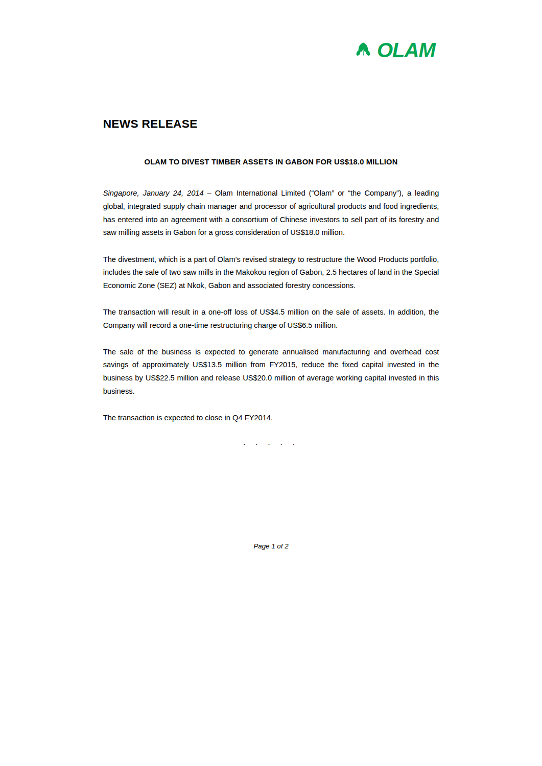OLAM
NEWS RELEASE
OLAM TO DIVEST TIMBER ASSETS IN GABON FOR US$18.0 MILLION
Singapore, January 24, 2014 – Olam International Limited (“Olam” or “the Company”), a leading global, integrated supply chain manager and processor of agricultural products and food ingredients, has entered into an agreement with a consortium of Chinese investors to sell part of its forestry and saw milling assets in Gabon for a gross consideration of US$18.0 million.
The divestment, which is a part of Olam’s revised strategy to restructure the Wood Products portfolio, includes the sale of two saw mills in the Makokou region of Gabon, 2.5 hectares of land in the Special Economic Zone (SEZ) at Nkok, Gabon and associated forestry concessions.
The transaction will result in a one-off loss of US$4.5 million on the sale of assets. In addition, the Company will record a one-time restructuring charge of US$6.5 million.
The sale of the business is expected to generate annualised manufacturing and overhead cost savings of approximately US$13.5 million from FY2015, reduce the fixed capital invested in the business by US$22.5 million and release US$20.0 million of average working capital invested in this business.
The transaction is expected to close in Q4 FY2014.
. . . . .
Page 1 of 2